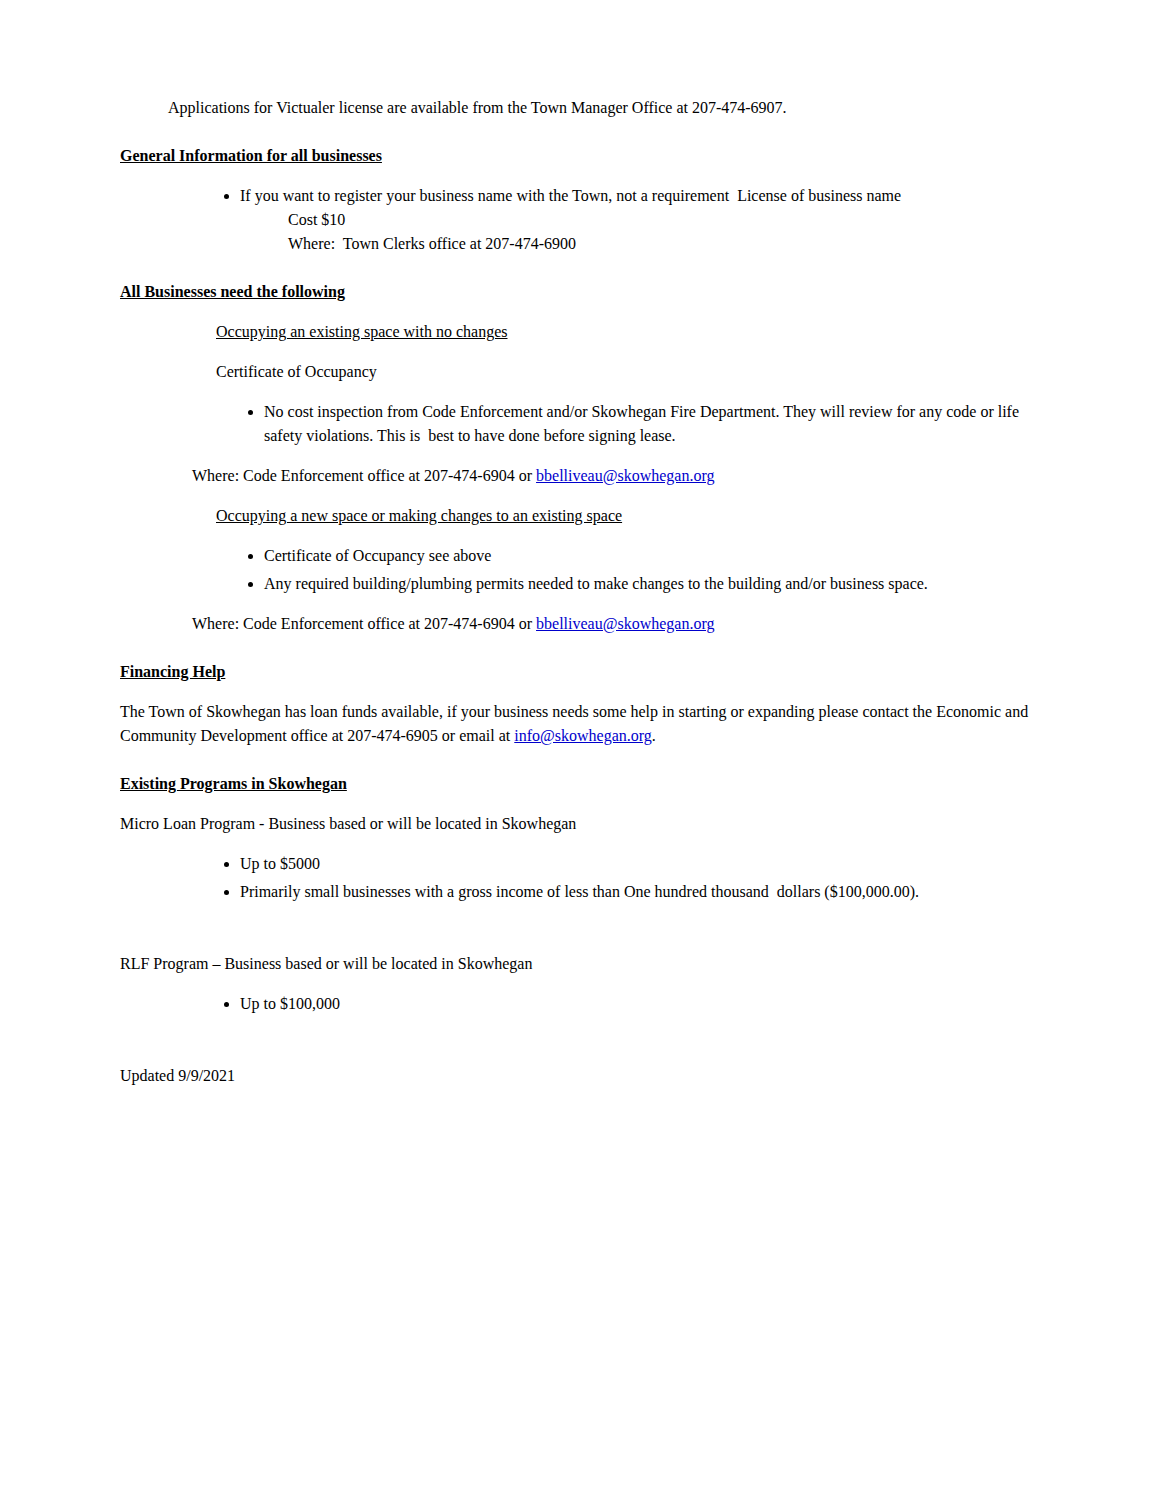Applications for Victualer license are available from the Town Manager Office at 207-474-6907.
General Information for all businesses
If you want to register your business name with the Town, not a requirement License of business name
Cost $10
Where: Town Clerks office at 207-474-6900
All Businesses need the following
Occupying an existing space with no changes
Certificate of Occupancy
No cost inspection from Code Enforcement and/or Skowhegan Fire Department. They will review for any code or life safety violations. This is best to have done before signing lease.
Where: Code Enforcement office at 207-474-6904 or bbelliveau@skowhegan.org
Occupying a new space or making changes to an existing space
Certificate of Occupancy see above
Any required building/plumbing permits needed to make changes to the building and/or business space.
Where: Code Enforcement office at 207-474-6904 or bbelliveau@skowhegan.org
Financing Help
The Town of Skowhegan has loan funds available, if your business needs some help in starting or expanding please contact the Economic and Community Development office at 207-474-6905 or email at info@skowhegan.org.
Existing Programs in Skowhegan
Micro Loan Program - Business based or will be located in Skowhegan
Up to $5000
Primarily small businesses with a gross income of less than One hundred thousand dollars ($100,000.00).
RLF Program – Business based or will be located in Skowhegan
Up to $100,000
Updated 9/9/2021